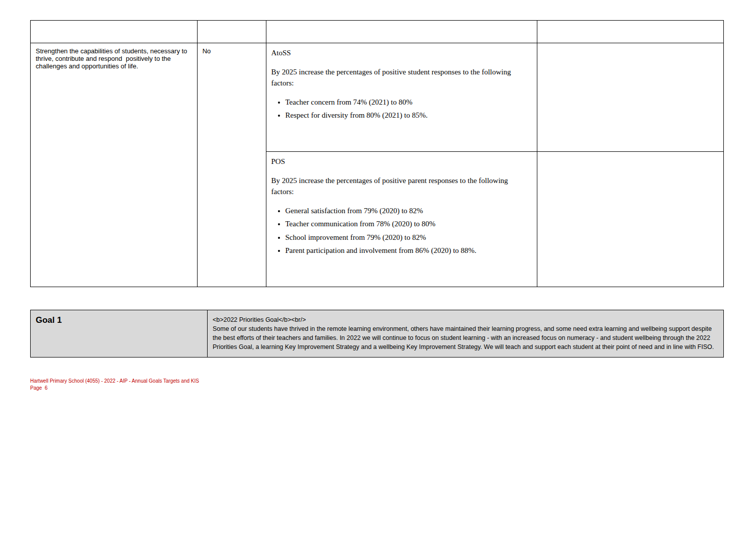| Strengthen the capabilities of students, necessary to thrive, contribute and respond positively to the challenges and opportunities of life. | No | AtoSS By 2025 increase the percentages of positive student responses to the following factors: Teacher concern from 74% (2021) to 80% Respect for diversity from 80% (2021) to 85%. | |
| POS By 2025 increase the percentages of positive parent responses to the following factors: General satisfaction from 79% (2020) to 82% Teacher communication from 78% (2020) to 80% School improvement from 79% (2020) to 82% Parent participation and involvement from 86% (2020) to 88%. | |
| Goal 1 | <b>2022 Priorities Goal</b><br/> Some of our students have thrived in the remote learning environment, others have maintained their learning progress, and some need extra learning and wellbeing support despite the best efforts of their teachers and families. In 2022 we will continue to focus on student learning - with an increased focus on numeracy - and student wellbeing through the 2022 Priorities Goal, a learning Key Improvement Strategy and a wellbeing Key Improvement Strategy. We will teach and support each student at their point of need and in line with FISO. |
Hartwell Primary School (4055) - 2022 - AIP - Annual Goals Targets and KIS
Page 6